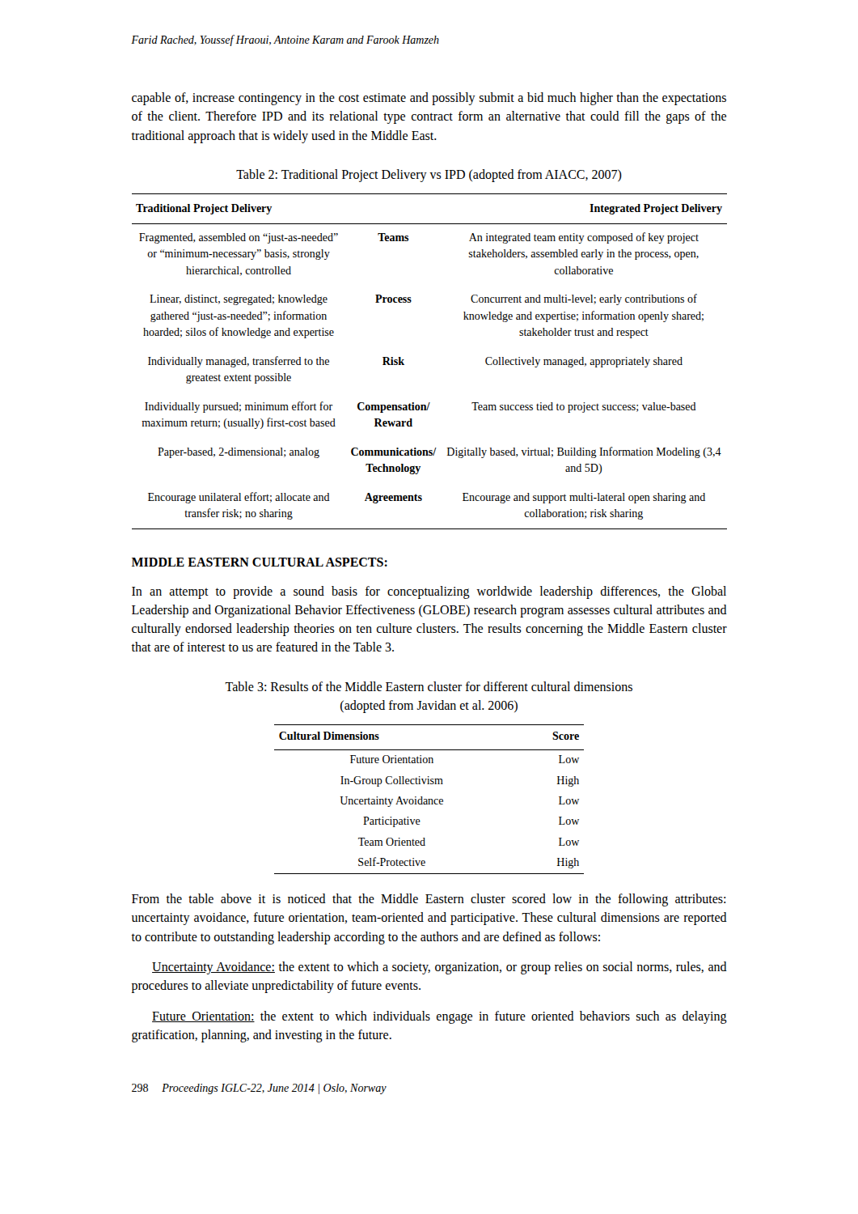Farid Rached, Youssef Hraoui, Antoine Karam and Farook Hamzeh
capable of, increase contingency in the cost estimate and possibly submit a bid much higher than the expectations of the client. Therefore IPD and its relational type contract form an alternative that could fill the gaps of the traditional approach that is widely used in the Middle East.
Table 2: Traditional Project Delivery vs IPD (adopted from AIACC, 2007)
| Traditional Project Delivery | | Integrated Project Delivery |
| --- | --- | --- |
| Fragmented, assembled on “just-as-needed” or “minimum-necessary” basis, strongly hierarchical, controlled | Teams | An integrated team entity composed of key project stakeholders, assembled early in the process, open, collaborative |
| Linear, distinct, segregated; knowledge gathered “just-as-needed”; information hoarded; silos of knowledge and expertise | Process | Concurrent and multi-level; early contributions of knowledge and expertise; information openly shared; stakeholder trust and respect |
| Individually managed, transferred to the greatest extent possible | Risk | Collectively managed, appropriately shared |
| Individually pursued; minimum effort for maximum return; (usually) first-cost based | Compensation/ Reward | Team success tied to project success; value-based |
| Paper-based, 2-dimensional; analog | Communications/ Technology | Digitally based, virtual; Building Information Modeling (3,4 and 5D) |
| Encourage unilateral effort; allocate and transfer risk; no sharing | Agreements | Encourage and support multi-lateral open sharing and collaboration; risk sharing |
Middle Eastern Cultural Aspects:
In an attempt to provide a sound basis for conceptualizing worldwide leadership differences, the Global Leadership and Organizational Behavior Effectiveness (GLOBE) research program assesses cultural attributes and culturally endorsed leadership theories on ten culture clusters. The results concerning the Middle Eastern cluster that are of interest to us are featured in the Table 3.
Table 3: Results of the Middle Eastern cluster for different cultural dimensions
(adopted from Javidan et al. 2006)
| Cultural Dimensions | Score |
| --- | --- |
| Future Orientation | Low |
| In-Group Collectivism | High |
| Uncertainty Avoidance | Low |
| Participative | Low |
| Team Oriented | Low |
| Self-Protective | High |
From the table above it is noticed that the Middle Eastern cluster scored low in the following attributes: uncertainty avoidance, future orientation, team-oriented and participative. These cultural dimensions are reported to contribute to outstanding leadership according to the authors and are defined as follows:
Uncertainty Avoidance: the extent to which a society, organization, or group relies on social norms, rules, and procedures to alleviate unpredictability of future events.
Future Orientation: the extent to which individuals engage in future oriented behaviors such as delaying gratification, planning, and investing in the future.
298 Proceedings IGLC-22, June 2014 | Oslo, Norway